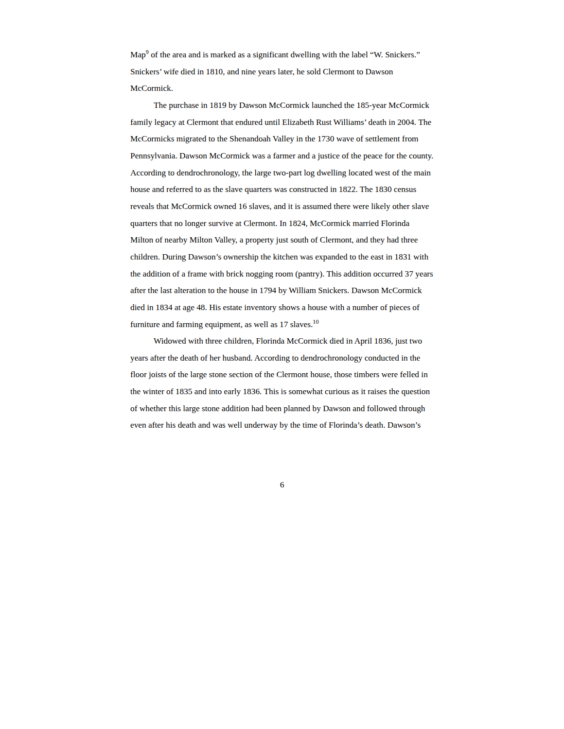Map9 of the area and is marked as a significant dwelling with the label “W. Snickers.” Snickers’ wife died in 1810, and nine years later, he sold Clermont to Dawson McCormick.
The purchase in 1819 by Dawson McCormick launched the 185-year McCormick family legacy at Clermont that endured until Elizabeth Rust Williams’ death in 2004. The McCormicks migrated to the Shenandoah Valley in the 1730 wave of settlement from Pennsylvania. Dawson McCormick was a farmer and a justice of the peace for the county. According to dendrochronology, the large two-part log dwelling located west of the main house and referred to as the slave quarters was constructed in 1822. The 1830 census reveals that McCormick owned 16 slaves, and it is assumed there were likely other slave quarters that no longer survive at Clermont. In 1824, McCormick married Florinda Milton of nearby Milton Valley, a property just south of Clermont, and they had three children. During Dawson’s ownership the kitchen was expanded to the east in 1831 with the addition of a frame with brick nogging room (pantry). This addition occurred 37 years after the last alteration to the house in 1794 by William Snickers. Dawson McCormick died in 1834 at age 48. His estate inventory shows a house with a number of pieces of furniture and farming equipment, as well as 17 slaves.10
Widowed with three children, Florinda McCormick died in April 1836, just two years after the death of her husband. According to dendrochronology conducted in the floor joists of the large stone section of the Clermont house, those timbers were felled in the winter of 1835 and into early 1836. This is somewhat curious as it raises the question of whether this large stone addition had been planned by Dawson and followed through even after his death and was well underway by the time of Florinda’s death. Dawson’s
6